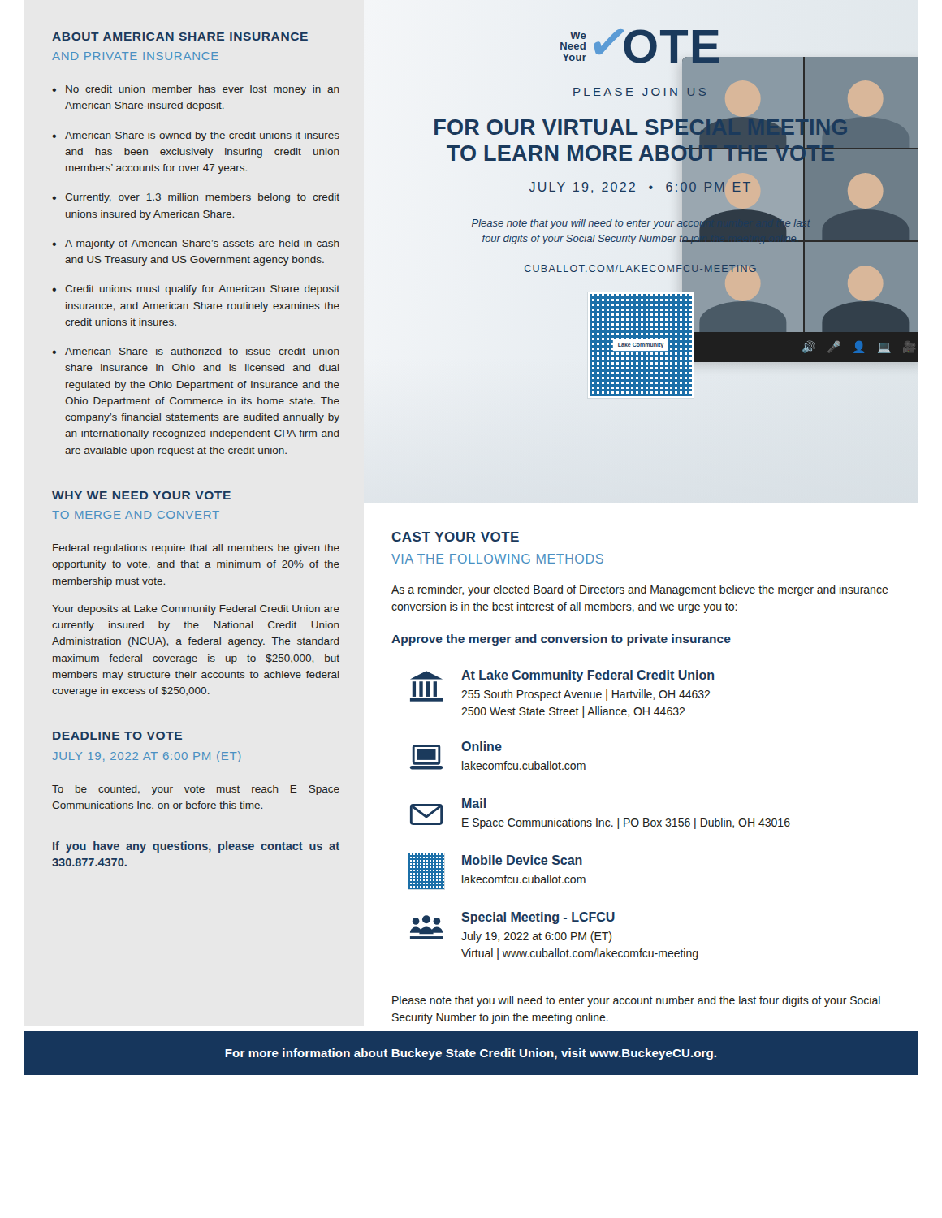About American Share Insurance
and Private Insurance
No credit union member has ever lost money in an American Share-insured deposit.
American Share is owned by the credit unions it insures and has been exclusively insuring credit union members’ accounts for over 47 years.
Currently, over 1.3 million members belong to credit unions insured by American Share.
A majority of American Share’s assets are held in cash and US Treasury and US Government agency bonds.
Credit unions must qualify for American Share deposit insurance, and American Share routinely examines the credit unions it insures.
American Share is authorized to issue credit union share insurance in Ohio and is licensed and dual regulated by the Ohio Department of Insurance and the Ohio Department of Commerce in its home state. The company’s financial statements are audited annually by an internationally recognized independent CPA firm and are available upon request at the credit union.
Why We Need Your Vote
to Merge and Convert
Federal regulations require that all members be given the opportunity to vote, and that a minimum of 20% of the membership must vote.
Your deposits at Lake Community Federal Credit Union are currently insured by the National Credit Union Administration (NCUA), a federal agency. The standard maximum federal coverage is up to $250,000, but members may structure their accounts to achieve federal coverage in excess of $250,000.
Deadline to Vote
July 19, 2022 at 6:00 PM (ET)
To be counted, your vote must reach E Space Communications Inc. on or before this time.
If you have any questions, please contact us at 330.877.4370.
🔊 🎤 👤 💻 🎥
We
Need
Your✓OTE
PLEASE JOIN US
FOR OUR VIRTUAL SPECIAL MEETING
TO LEARN MORE ABOUT THE VOTE
JULY 19, 2022 • 6:00 PM ET
Please note that you will need to enter your account number and the last four digits of your Social Security Number to join the meeting online.
CUBALLOT.COM/LAKECOMFCU-MEETING
Lake Community
Cast Your Vote
via the Following Methods
As a reminder, your elected Board of Directors and Management believe the merger and insurance conversion is in the best interest of all members, and we urge you to:
Approve the merger and conversion to private insurance
At Lake Community Federal Credit Union
255 South Prospect Avenue | Hartville, OH 44632
2500 West State Street | Alliance, OH 44632
Online
lakecomfcu.cuballot.com
Mail
E Space Communications Inc. | PO Box 3156 | Dublin, OH 43016
Mobile Device Scan
lakecomfcu.cuballot.com
Special Meeting - LCFCU
July 19, 2022 at 6:00 PM (ET)
Virtual | www.cuballot.com/lakecomfcu-meeting
Please note that you will need to enter your account number and the last four digits of your Social Security Number to join the meeting online.
For more information about Buckeye State Credit Union, visit www.BuckeyeCU.org.